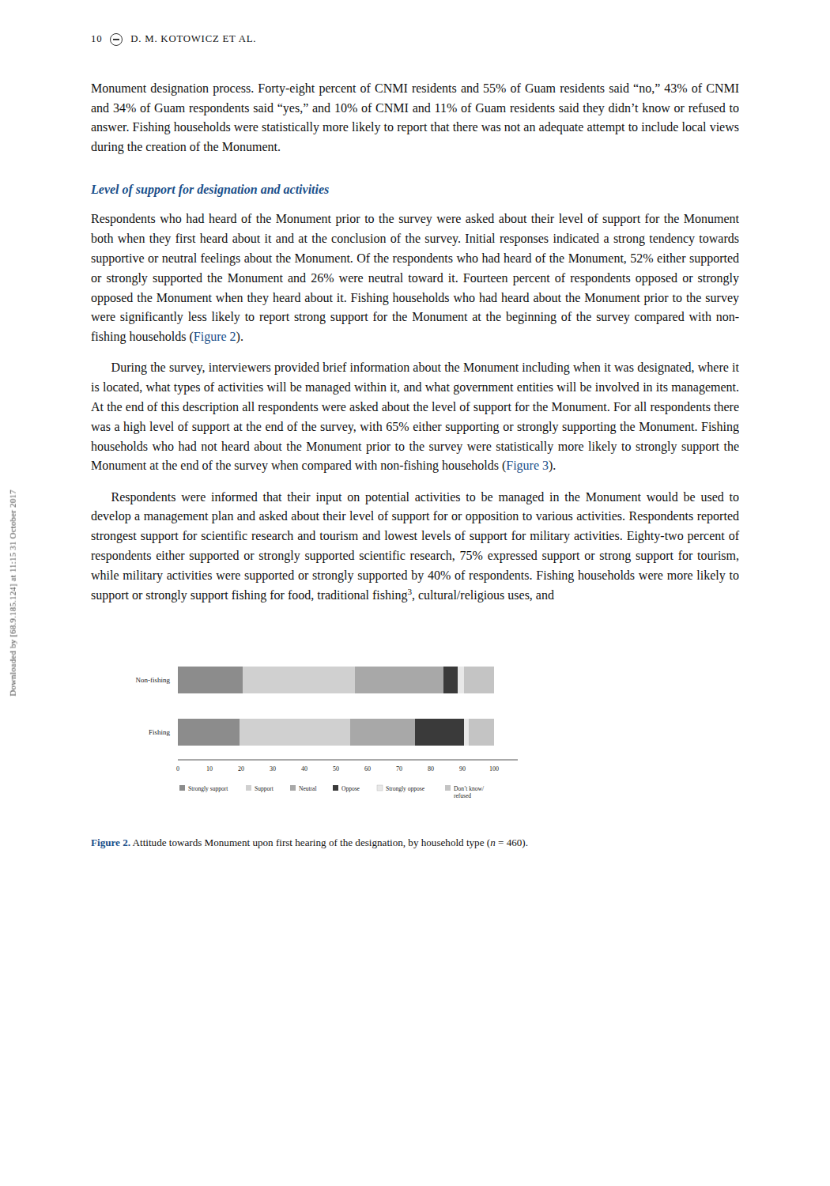Downloaded by [68.9.185.124] at 11:15 31 October 2017
10 D. M. Kotowicz et al.
Monument designation process. Forty-eight percent of CNMI residents and 55% of Guam residents said “no,” 43% of CNMI and 34% of Guam respondents said “yes,” and 10% of CNMI and 11% of Guam residents said they didn’t know or refused to answer. Fishing households were statistically more likely to report that there was not an adequate attempt to include local views during the creation of the Monument.
Level of support for designation and activities
Respondents who had heard of the Monument prior to the survey were asked about their level of support for the Monument both when they first heard about it and at the conclusion of the survey. Initial responses indicated a strong tendency towards supportive or neutral feelings about the Monument. Of the respondents who had heard of the Monument, 52% either supported or strongly supported the Monument and 26% were neutral toward it. Fourteen percent of respondents opposed or strongly opposed the Monument when they heard about it. Fishing households who had heard about the Monument prior to the survey were significantly less likely to report strong support for the Monument at the beginning of the survey compared with non-fishing households (Figure 2).
During the survey, interviewers provided brief information about the Monument including when it was designated, where it is located, what types of activities will be managed within it, and what government entities will be involved in its management. At the end of this description all respondents were asked about the level of support for the Monument. For all respondents there was a high level of support at the end of the survey, with 65% either supporting or strongly supporting the Monument. Fishing households who had not heard about the Monument prior to the survey were statistically more likely to strongly support the Monument at the end of the survey when compared with non-fishing households (Figure 3).
Respondents were informed that their input on potential activities to be managed in the Monument would be used to develop a management plan and asked about their level of support for or opposition to various activities. Respondents reported strongest support for scientific research and tourism and lowest levels of support for military activities. Eighty-two percent of respondents either supported or strongly supported scientific research, 75% expressed support or strong support for tourism, while military activities were supported or strongly supported by 40% of respondents. Fishing households were more likely to support or strongly support fishing for food, traditional fishing3, cultural/religious uses, and
Non-fishing Fishing 0 10 20 30 40 50 60 70 80 90 100 Strongly support Support Neutral Oppose Strongly oppose Don’t know/ refused
Figure 2. Attitude towards Monument upon first hearing of the designation, by household type (n = 460).